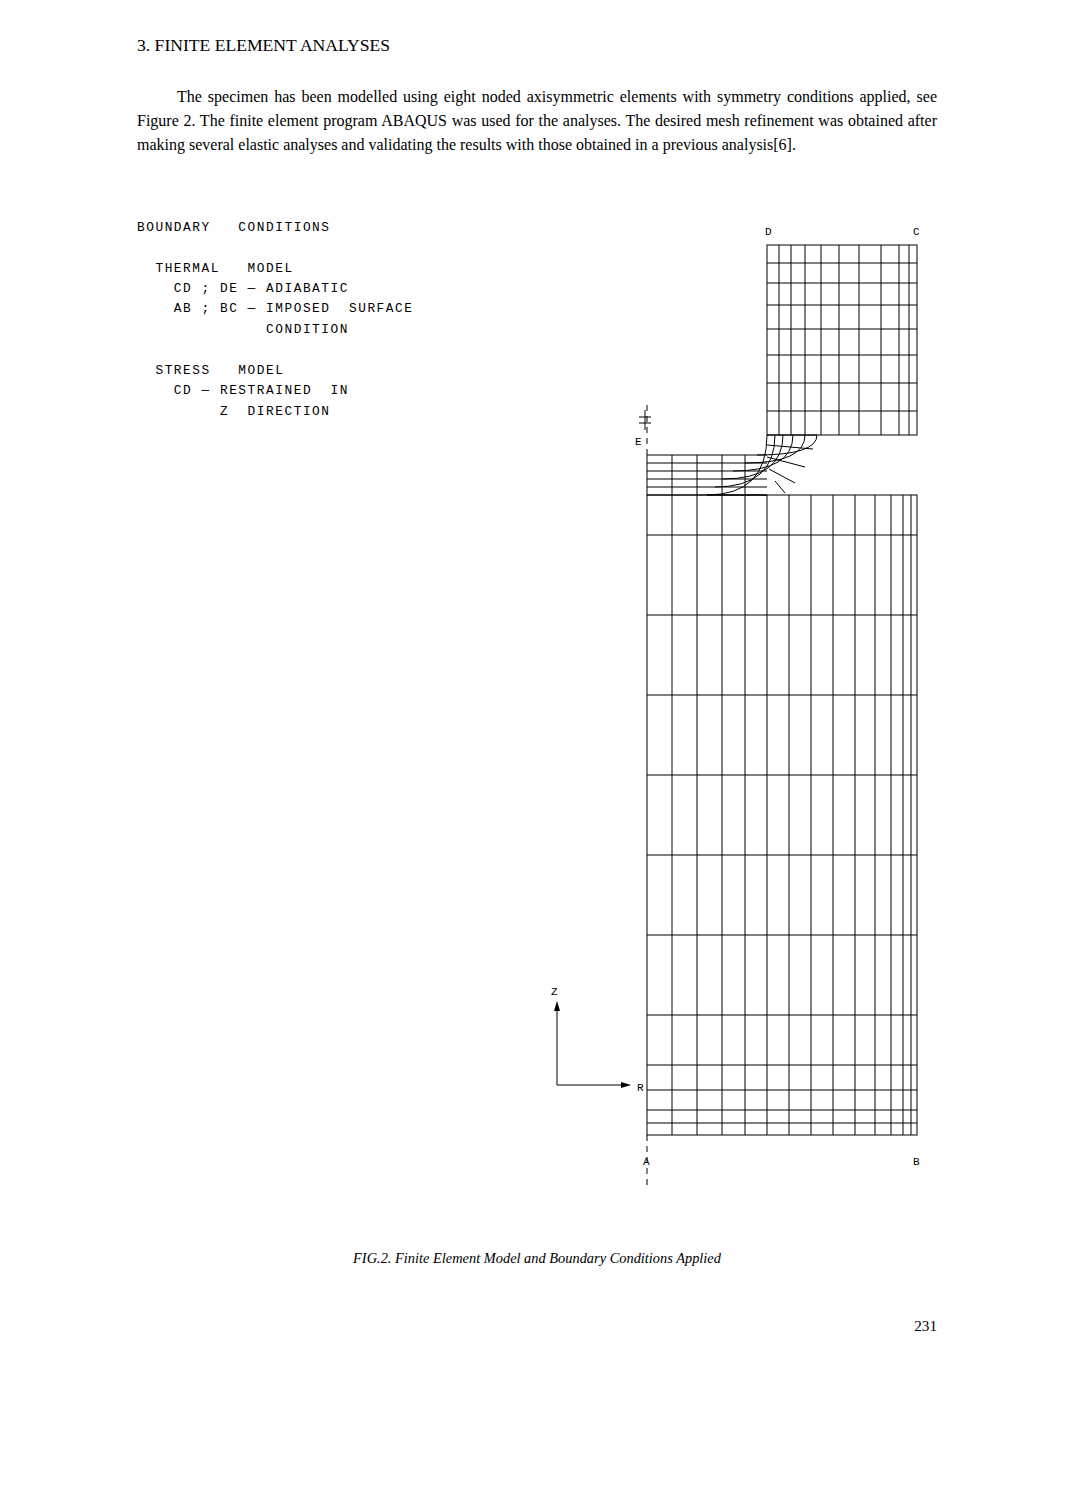3. FINITE ELEMENT ANALYSES
The specimen has been modelled using eight noded axisymmetric elements with symmetry conditions applied, see Figure 2. The finite element program ABAQUS was used for the analyses. The desired mesh refinement was obtained after making several elastic analyses and validating the results with those obtained in a previous analysis[6].
BOUNDARY CONDITIONS THERMAL MODEL CD ; DE — ADIABATIC AB ; BC — IMPOSED SURFACE CONDITION STRESS MODEL CD — RESTRAINED IN Z DIRECTION
D C E A B Z R
FIG.2. Finite Element Model and Boundary Conditions Applied
231